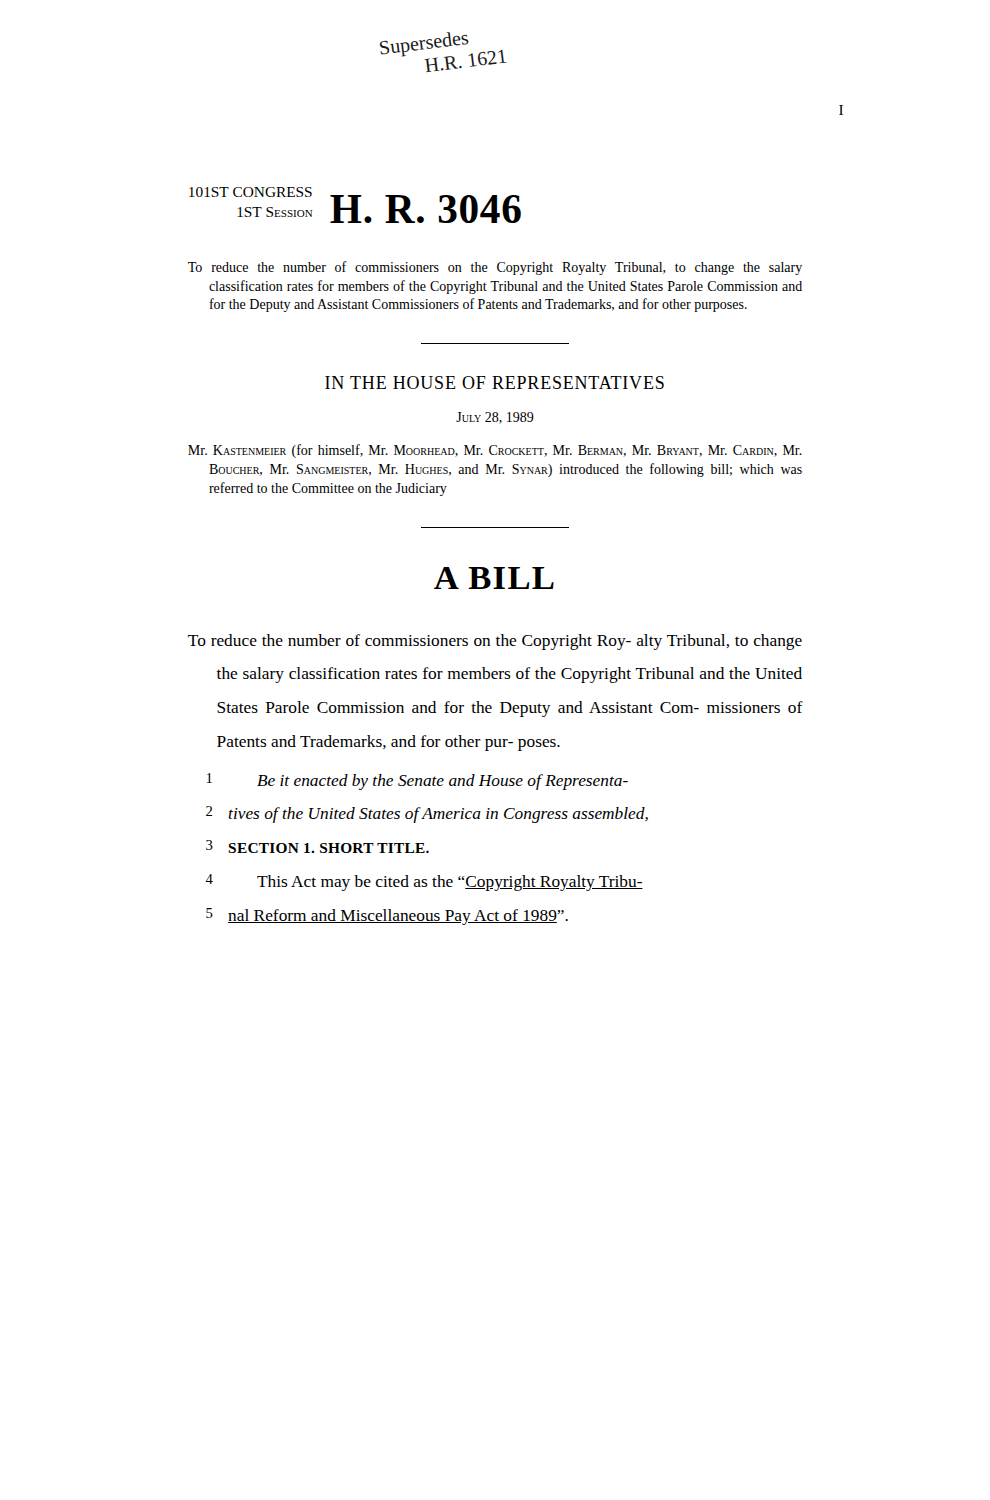Supersedes H.R. 1621
I
101ST CONGRESS 1ST Session
H. R. 3046
To reduce the number of commissioners on the Copyright Royalty Tribunal, to change the salary classification rates for members of the Copyright Tribunal and the United States Parole Commission and for the Deputy and Assistant Commissioners of Patents and Trademarks, and for other purposes.
IN THE HOUSE OF REPRESENTATIVES
July 28, 1989
Mr. Kastenmeier (for himself, Mr. Moorhead, Mr. Crockett, Mr. Berman, Mr. Bryant, Mr. Cardin, Mr. Boucher, Mr. Sangmeister, Mr. Hughes, and Mr. Synar) introduced the following bill; which was referred to the Committee on the Judiciary
A BILL
To reduce the number of commissioners on the Copyright Roy‑ alty Tribunal, to change the salary classification rates for members of the Copyright Tribunal and the United States Parole Commission and for the Deputy and Assistant Com‑ missioners of Patents and Trademarks, and for other pur‑ poses.
Be it enacted by the Senate and House of Representa-
tives of the United States of America in Congress assembled,
SECTION 1. SHORT TITLE.
This Act may be cited as the “Copyright Royalty Tribu-
nal Reform and Miscellaneous Pay Act of 1989”.